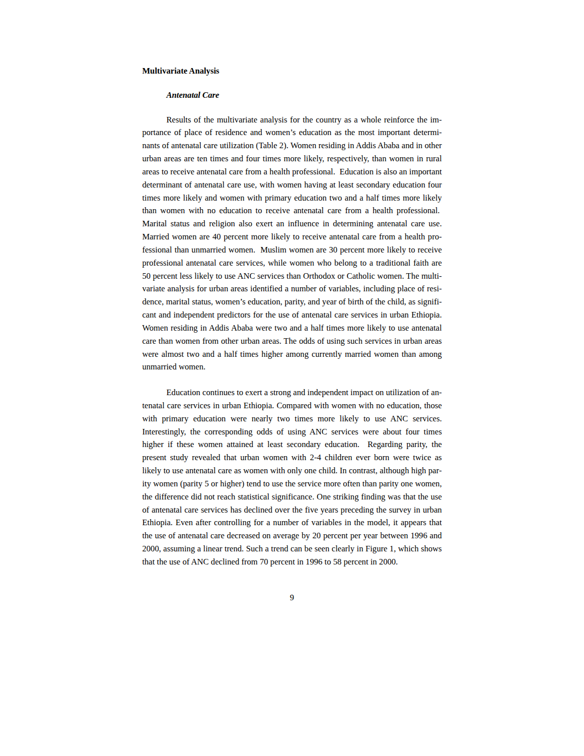Multivariate Analysis
Antenatal Care
Results of the multivariate analysis for the country as a whole reinforce the importance of place of residence and women’s education as the most important determinants of antenatal care utilization (Table 2). Women residing in Addis Ababa and in other urban areas are ten times and four times more likely, respectively, than women in rural areas to receive antenatal care from a health professional. Education is also an important determinant of antenatal care use, with women having at least secondary education four times more likely and women with primary education two and a half times more likely than women with no education to receive antenatal care from a health professional. Marital status and religion also exert an influence in determining antenatal care use. Married women are 40 percent more likely to receive antenatal care from a health professional than unmarried women. Muslim women are 30 percent more likely to receive professional antenatal care services, while women who belong to a traditional faith are 50 percent less likely to use ANC services than Orthodox or Catholic women. The multivariate analysis for urban areas identified a number of variables, including place of residence, marital status, women’s education, parity, and year of birth of the child, as significant and independent predictors for the use of antenatal care services in urban Ethiopia. Women residing in Addis Ababa were two and a half times more likely to use antenatal care than women from other urban areas. The odds of using such services in urban areas were almost two and a half times higher among currently married women than among unmarried women.
Education continues to exert a strong and independent impact on utilization of antenatal care services in urban Ethiopia. Compared with women with no education, those with primary education were nearly two times more likely to use ANC services. Interestingly, the corresponding odds of using ANC services were about four times higher if these women attained at least secondary education. Regarding parity, the present study revealed that urban women with 2-4 children ever born were twice as likely to use antenatal care as women with only one child. In contrast, although high parity women (parity 5 or higher) tend to use the service more often than parity one women, the difference did not reach statistical significance. One striking finding was that the use of antenatal care services has declined over the five years preceding the survey in urban Ethiopia. Even after controlling for a number of variables in the model, it appears that the use of antenatal care decreased on average by 20 percent per year between 1996 and 2000, assuming a linear trend. Such a trend can be seen clearly in Figure 1, which shows that the use of ANC declined from 70 percent in 1996 to 58 percent in 2000.
9